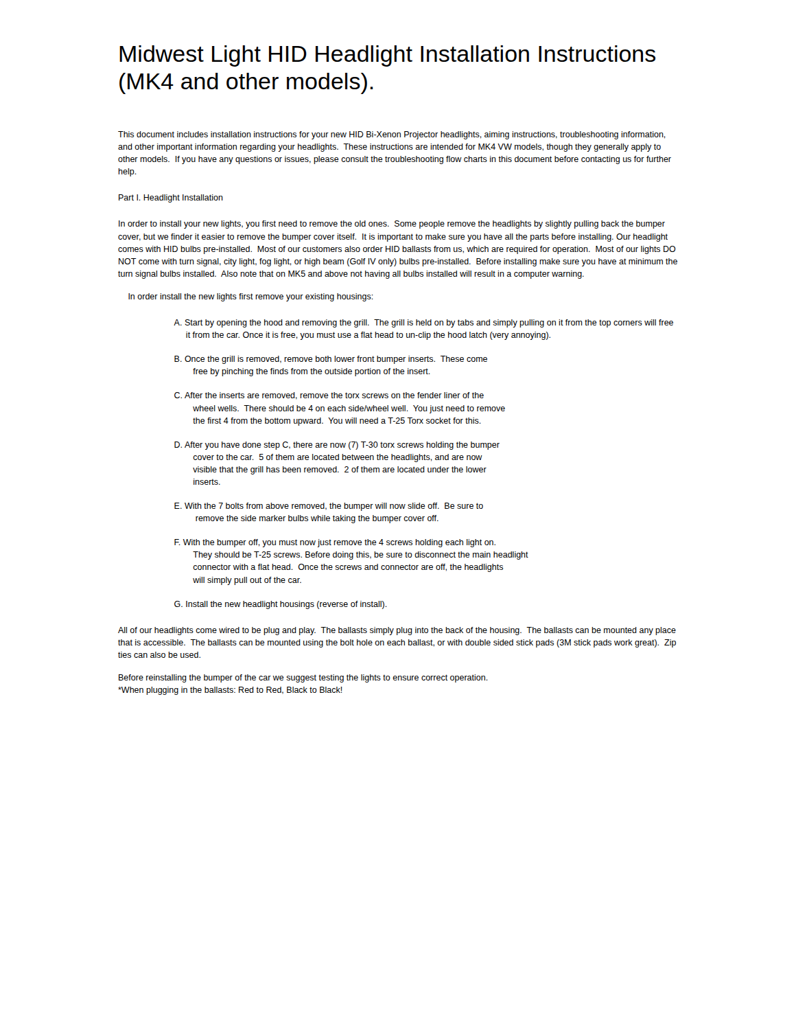Midwest Light HID Headlight Installation Instructions (MK4 and other models).
This document includes installation instructions for your new HID Bi-Xenon Projector headlights, aiming instructions, troubleshooting information, and other important information regarding your headlights. These instructions are intended for MK4 VW models, though they generally apply to other models. If you have any questions or issues, please consult the troubleshooting flow charts in this document before contacting us for further help.
Part I. Headlight Installation
In order to install your new lights, you first need to remove the old ones. Some people remove the headlights by slightly pulling back the bumper cover, but we finder it easier to remove the bumper cover itself. It is important to make sure you have all the parts before installing. Our headlight comes with HID bulbs pre-installed. Most of our customers also order HID ballasts from us, which are required for operation. Most of our lights DO NOT come with turn signal, city light, fog light, or high beam (Golf IV only) bulbs pre-installed. Before installing make sure you have at minimum the turn signal bulbs installed. Also note that on MK5 and above not having all bulbs installed will result in a computer warning.
In order install the new lights first remove your existing housings:
A. Start by opening the hood and removing the grill. The grill is held on by tabs and simply pulling on it from the top corners will free it from the car. Once it is free, you must use a flat head to un-clip the hood latch (very annoying).
B. Once the grill is removed, remove both lower front bumper inserts. These come
free by pinching the finds from the outside portion of the insert.
C. After the inserts are removed, remove the torx screws on the fender liner of the
wheel wells. There should be 4 on each side/wheel well. You just need to remove
the first 4 from the bottom upward. You will need a T-25 Torx socket for this.
D. After you have done step C, there are now (7) T-30 torx screws holding the bumper
cover to the car. 5 of them are located between the headlights, and are now
visible that the grill has been removed. 2 of them are located under the lower
inserts.
E. With the 7 bolts from above removed, the bumper will now slide off. Be sure to
remove the side marker bulbs while taking the bumper cover off.
F. With the bumper off, you must now just remove the 4 screws holding each light on.
They should be T-25 screws. Before doing this, be sure to disconnect the main headlight
connector with a flat head. Once the screws and connector are off, the headlights
will simply pull out of the car.
G. Install the new headlight housings (reverse of install).
All of our headlights come wired to be plug and play. The ballasts simply plug into the back of the housing. The ballasts can be mounted any place that is accessible. The ballasts can be mounted using the bolt hole on each ballast, or with double sided stick pads (3M stick pads work great). Zip ties can also be used.
Before reinstalling the bumper of the car we suggest testing the lights to ensure correct operation.
*When plugging in the ballasts: Red to Red, Black to Black!